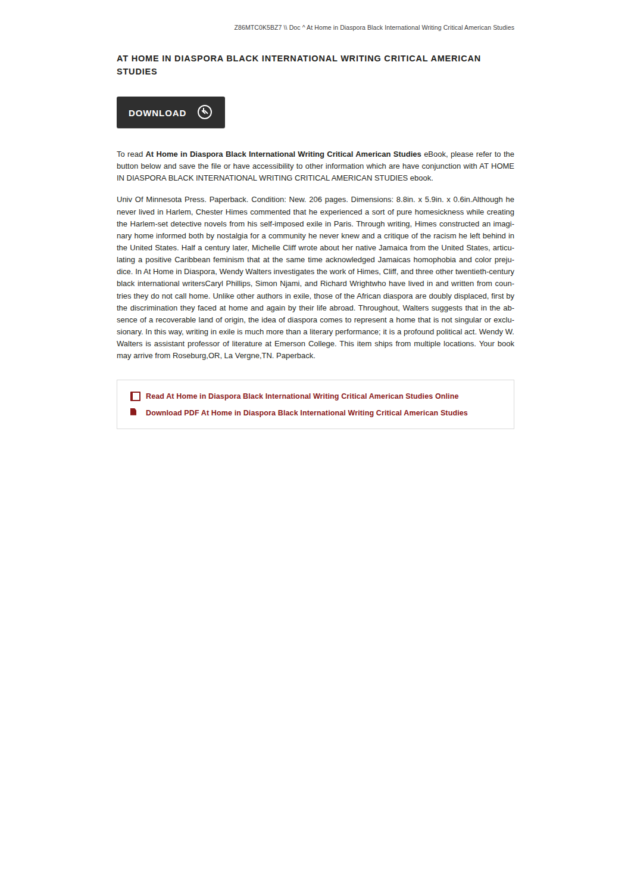Z86MTC0K5BZ7 \\ Doc ^ At Home in Diaspora Black International Writing Critical American Studies
AT HOME IN DIASPORA BLACK INTERNATIONAL WRITING CRITICAL AMERICAN STUDIES
DOWNLOAD
To read At Home in Diaspora Black International Writing Critical American Studies eBook, please refer to the button below and save the file or have accessibility to other information which are have conjunction with AT HOME IN DIASPORA BLACK INTERNATIONAL WRITING CRITICAL AMERICAN STUDIES ebook.
Univ Of Minnesota Press. Paperback. Condition: New. 206 pages. Dimensions: 8.8in. x 5.9in. x 0.6in.Although he never lived in Harlem, Chester Himes commented that he experienced a sort of pure homesickness while creating the Harlem-set detective novels from his self-imposed exile in Paris. Through writing, Himes constructed an imaginary home informed both by nostalgia for a community he never knew and a critique of the racism he left behind in the United States. Half a century later, Michelle Cliff wrote about her native Jamaica from the United States, articulating a positive Caribbean feminism that at the same time acknowledged Jamaicas homophobia and color prejudice. In At Home in Diaspora, Wendy Walters investigates the work of Himes, Cliff, and three other twentieth-century black international writersCaryl Phillips, Simon Njami, and Richard Wrightwho have lived in and written from countries they do not call home. Unlike other authors in exile, those of the African diaspora are doubly displaced, first by the discrimination they faced at home and again by their life abroad. Throughout, Walters suggests that in the absence of a recoverable land of origin, the idea of diaspora comes to represent a home that is not singular or exclusionary. In this way, writing in exile is much more than a literary performance; it is a profound political act. Wendy W. Walters is assistant professor of literature at Emerson College. This item ships from multiple locations. Your book may arrive from Roseburg,OR, La Vergne,TN. Paperback.
Read At Home in Diaspora Black International Writing Critical American Studies Online
Download PDF At Home in Diaspora Black International Writing Critical American Studies